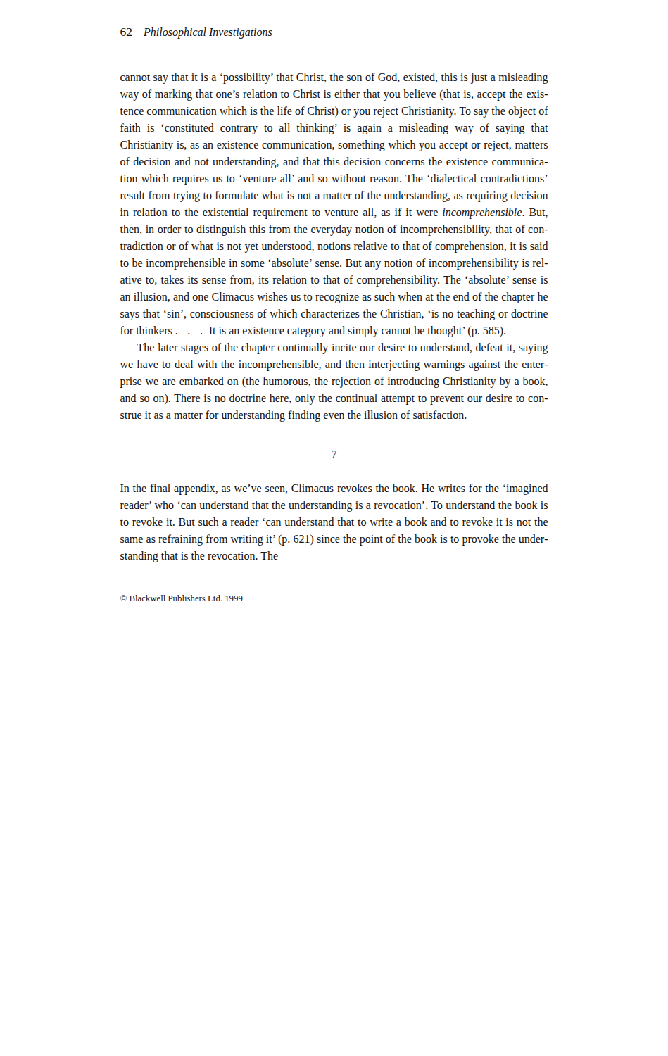62 Philosophical Investigations
cannot say that it is a ‘possibility’ that Christ, the son of God, existed, this is just a misleading way of marking that one’s relation to Christ is either that you believe (that is, accept the existence communication which is the life of Christ) or you reject Christianity. To say the object of faith is ‘constituted contrary to all thinking’ is again a misleading way of saying that Christianity is, as an existence communication, something which you accept or reject, matters of decision and not understanding, and that this decision concerns the existence communication which requires us to ‘venture all’ and so without reason. The ‘dialectical contradictions’ result from trying to formulate what is not a matter of the understanding, as requiring decision in relation to the existential requirement to venture all, as if it were incomprehensible. But, then, in order to distinguish this from the everyday notion of incomprehensibility, that of contradiction or of what is not yet understood, notions relative to that of comprehension, it is said to be incomprehensible in some ‘absolute’ sense. But any notion of incomprehensibility is relative to, takes its sense from, its relation to that of comprehensibility. The ‘absolute’ sense is an illusion, and one Climacus wishes us to recognize as such when at the end of the chapter he says that ‘sin’, consciousness of which characterizes the Christian, ‘is no teaching or doctrine for thinkers . . . It is an existence category and simply cannot be thought’ (p. 585).
The later stages of the chapter continually incite our desire to understand, defeat it, saying we have to deal with the incomprehensible, and then interjecting warnings against the enterprise we are embarked on (the humorous, the rejection of introducing Christianity by a book, and so on). There is no doctrine here, only the continual attempt to prevent our desire to construe it as a matter for understanding finding even the illusion of satisfaction.
7
In the final appendix, as we’ve seen, Climacus revokes the book. He writes for the ‘imagined reader’ who ‘can understand that the understanding is a revocation’. To understand the book is to revoke it. But such a reader ‘can understand that to write a book and to revoke it is not the same as refraining from writing it’ (p. 621) since the point of the book is to provoke the understanding that is the revocation. The
© Blackwell Publishers Ltd. 1999